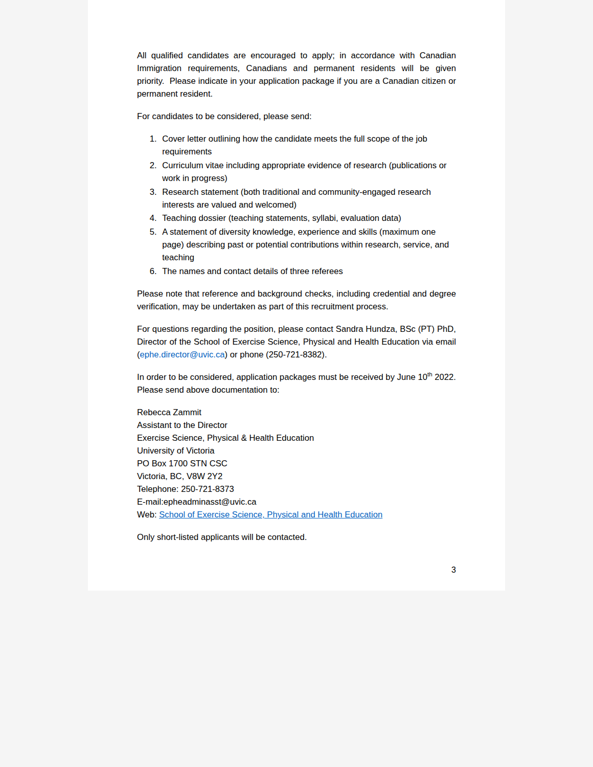All qualified candidates are encouraged to apply; in accordance with Canadian Immigration requirements, Canadians and permanent residents will be given priority. Please indicate in your application package if you are a Canadian citizen or permanent resident.
For candidates to be considered, please send:
Cover letter outlining how the candidate meets the full scope of the job requirements
Curriculum vitae including appropriate evidence of research (publications or work in progress)
Research statement (both traditional and community-engaged research interests are valued and welcomed)
Teaching dossier (teaching statements, syllabi, evaluation data)
A statement of diversity knowledge, experience and skills (maximum one page) describing past or potential contributions within research, service, and teaching
The names and contact details of three referees
Please note that reference and background checks, including credential and degree verification, may be undertaken as part of this recruitment process.
For questions regarding the position, please contact Sandra Hundza, BSc (PT) PhD, Director of the School of Exercise Science, Physical and Health Education via email (ephe.director@uvic.ca) or phone (250-721-8382).
In order to be considered, application packages must be received by June 10th 2022. Please send above documentation to:
Rebecca Zammit
Assistant to the Director
Exercise Science, Physical & Health Education
University of Victoria
PO Box 1700 STN CSC
Victoria, BC, V8W 2Y2
Telephone: 250-721-8373
E-mail:epheadminasst@uvic.ca
Web: School of Exercise Science, Physical and Health Education
Only short-listed applicants will be contacted.
3